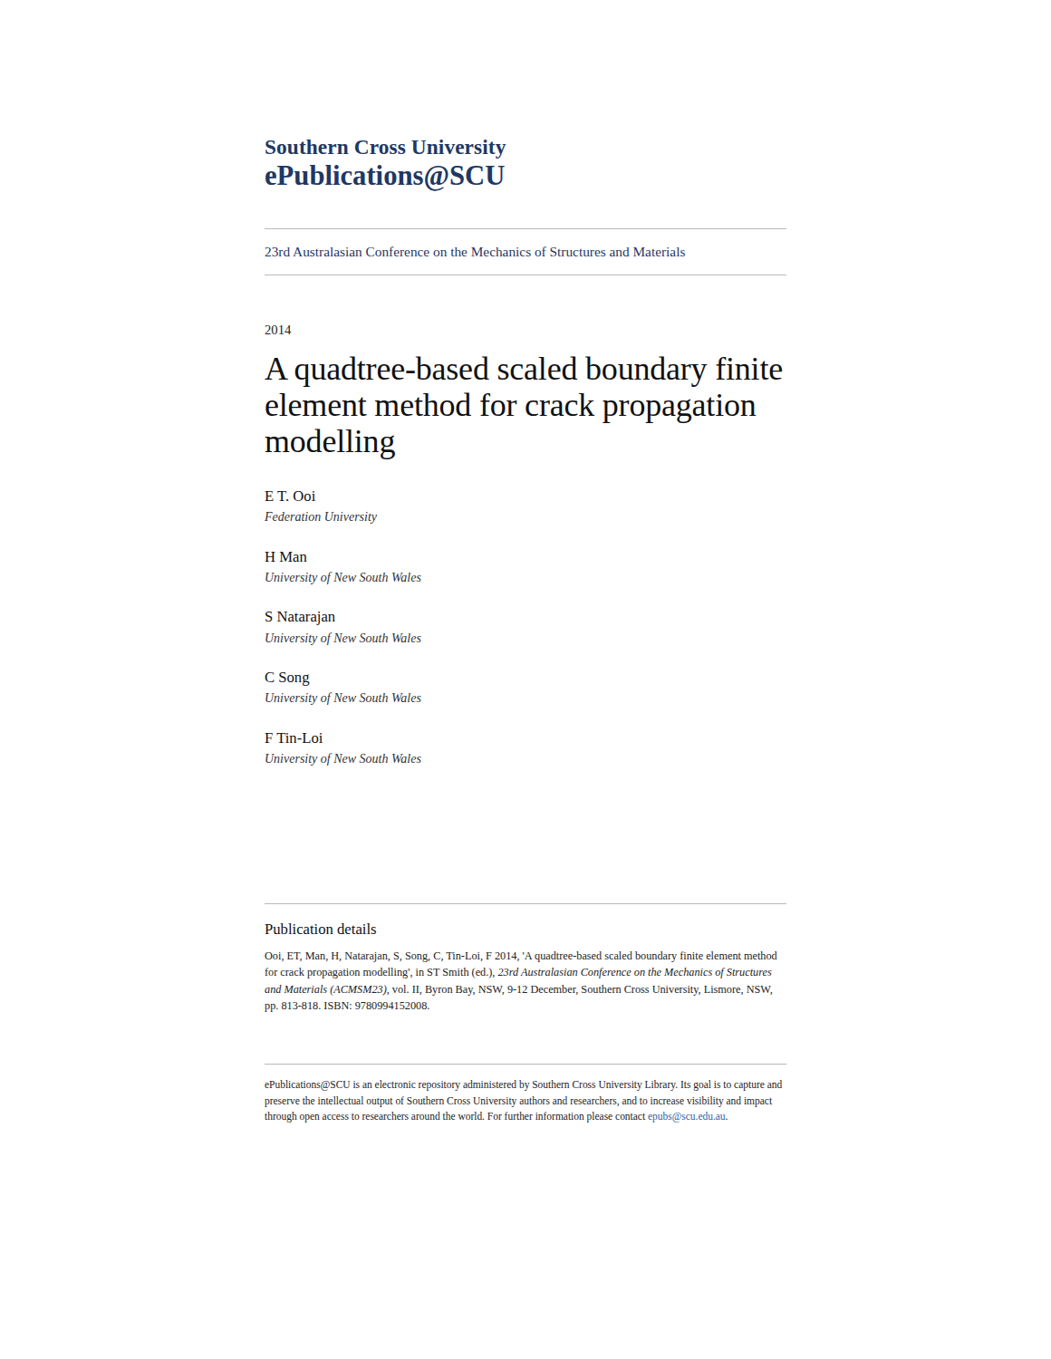Southern Cross University
ePublications@SCU
23rd Australasian Conference on the Mechanics of Structures and Materials
2014
A quadtree-based scaled boundary finite element method for crack propagation modelling
E T. Ooi
Federation University
H Man
University of New South Wales
S Natarajan
University of New South Wales
C Song
University of New South Wales
F Tin-Loi
University of New South Wales
Publication details
Ooi, ET, Man, H, Natarajan, S, Song, C, Tin-Loi, F 2014, 'A quadtree-based scaled boundary finite element method for crack propagation modelling', in ST Smith (ed.), 23rd Australasian Conference on the Mechanics of Structures and Materials (ACMSM23), vol. II, Byron Bay, NSW, 9-12 December, Southern Cross University, Lismore, NSW, pp. 813-818. ISBN: 9780994152008.
ePublications@SCU is an electronic repository administered by Southern Cross University Library. Its goal is to capture and preserve the intellectual output of Southern Cross University authors and researchers, and to increase visibility and impact through open access to researchers around the world. For further information please contact epubs@scu.edu.au.